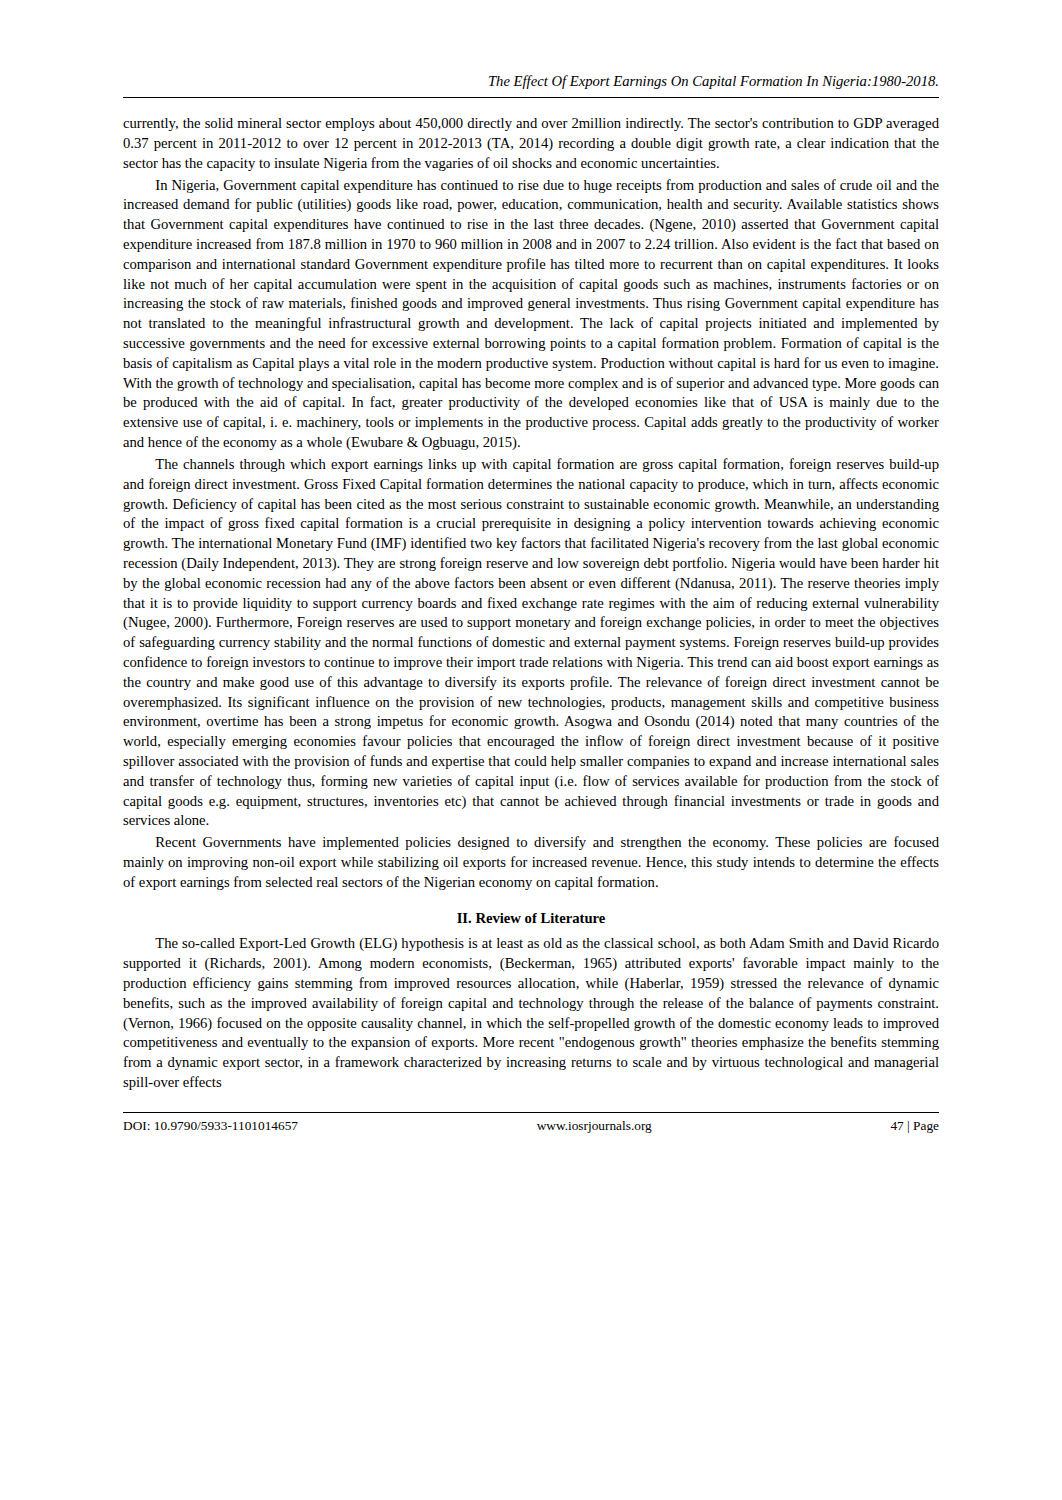The Effect Of Export Earnings On Capital Formation In Nigeria:1980-2018.
currently, the solid mineral sector employs about 450,000 directly and over 2million indirectly. The sector's contribution to GDP averaged 0.37 percent in 2011-2012 to over 12 percent in 2012-2013 (TA, 2014) recording a double digit growth rate, a clear indication that the sector has the capacity to insulate Nigeria from the vagaries of oil shocks and economic uncertainties.
In Nigeria, Government capital expenditure has continued to rise due to huge receipts from production and sales of crude oil and the increased demand for public (utilities) goods like road, power, education, communication, health and security. Available statistics shows that Government capital expenditures have continued to rise in the last three decades. (Ngene, 2010) asserted that Government capital expenditure increased from 187.8 million in 1970 to 960 million in 2008 and in 2007 to 2.24 trillion. Also evident is the fact that based on comparison and international standard Government expenditure profile has tilted more to recurrent than on capital expenditures. It looks like not much of her capital accumulation were spent in the acquisition of capital goods such as machines, instruments factories or on increasing the stock of raw materials, finished goods and improved general investments. Thus rising Government capital expenditure has not translated to the meaningful infrastructural growth and development. The lack of capital projects initiated and implemented by successive governments and the need for excessive external borrowing points to a capital formation problem. Formation of capital is the basis of capitalism as Capital plays a vital role in the modern productive system. Production without capital is hard for us even to imagine. With the growth of technology and specialisation, capital has become more complex and is of superior and advanced type. More goods can be produced with the aid of capital. In fact, greater productivity of the developed economies like that of USA is mainly due to the extensive use of capital, i. e. machinery, tools or implements in the productive process. Capital adds greatly to the productivity of worker and hence of the economy as a whole (Ewubare & Ogbuagu, 2015).
The channels through which export earnings links up with capital formation are gross capital formation, foreign reserves build-up and foreign direct investment. Gross Fixed Capital formation determines the national capacity to produce, which in turn, affects economic growth. Deficiency of capital has been cited as the most serious constraint to sustainable economic growth. Meanwhile, an understanding of the impact of gross fixed capital formation is a crucial prerequisite in designing a policy intervention towards achieving economic growth. The international Monetary Fund (IMF) identified two key factors that facilitated Nigeria's recovery from the last global economic recession (Daily Independent, 2013). They are strong foreign reserve and low sovereign debt portfolio. Nigeria would have been harder hit by the global economic recession had any of the above factors been absent or even different (Ndanusa, 2011). The reserve theories imply that it is to provide liquidity to support currency boards and fixed exchange rate regimes with the aim of reducing external vulnerability (Nugee, 2000). Furthermore, Foreign reserves are used to support monetary and foreign exchange policies, in order to meet the objectives of safeguarding currency stability and the normal functions of domestic and external payment systems. Foreign reserves build-up provides confidence to foreign investors to continue to improve their import trade relations with Nigeria. This trend can aid boost export earnings as the country and make good use of this advantage to diversify its exports profile. The relevance of foreign direct investment cannot be overemphasized. Its significant influence on the provision of new technologies, products, management skills and competitive business environment, overtime has been a strong impetus for economic growth. Asogwa and Osondu (2014) noted that many countries of the world, especially emerging economies favour policies that encouraged the inflow of foreign direct investment because of it positive spillover associated with the provision of funds and expertise that could help smaller companies to expand and increase international sales and transfer of technology thus, forming new varieties of capital input (i.e. flow of services available for production from the stock of capital goods e.g. equipment, structures, inventories etc) that cannot be achieved through financial investments or trade in goods and services alone.
Recent Governments have implemented policies designed to diversify and strengthen the economy. These policies are focused mainly on improving non-oil export while stabilizing oil exports for increased revenue. Hence, this study intends to determine the effects of export earnings from selected real sectors of the Nigerian economy on capital formation.
II. Review of Literature
The so-called Export-Led Growth (ELG) hypothesis is at least as old as the classical school, as both Adam Smith and David Ricardo supported it (Richards, 2001). Among modern economists, (Beckerman, 1965) attributed exports' favorable impact mainly to the production efficiency gains stemming from improved resources allocation, while (Haberlar, 1959) stressed the relevance of dynamic benefits, such as the improved availability of foreign capital and technology through the release of the balance of payments constraint. (Vernon, 1966) focused on the opposite causality channel, in which the self-propelled growth of the domestic economy leads to improved competitiveness and eventually to the expansion of exports. More recent "endogenous growth" theories emphasize the benefits stemming from a dynamic export sector, in a framework characterized by increasing returns to scale and by virtuous technological and managerial spill-over effects
DOI: 10.9790/5933-1101014657 www.iosrjournals.org 47 | Page